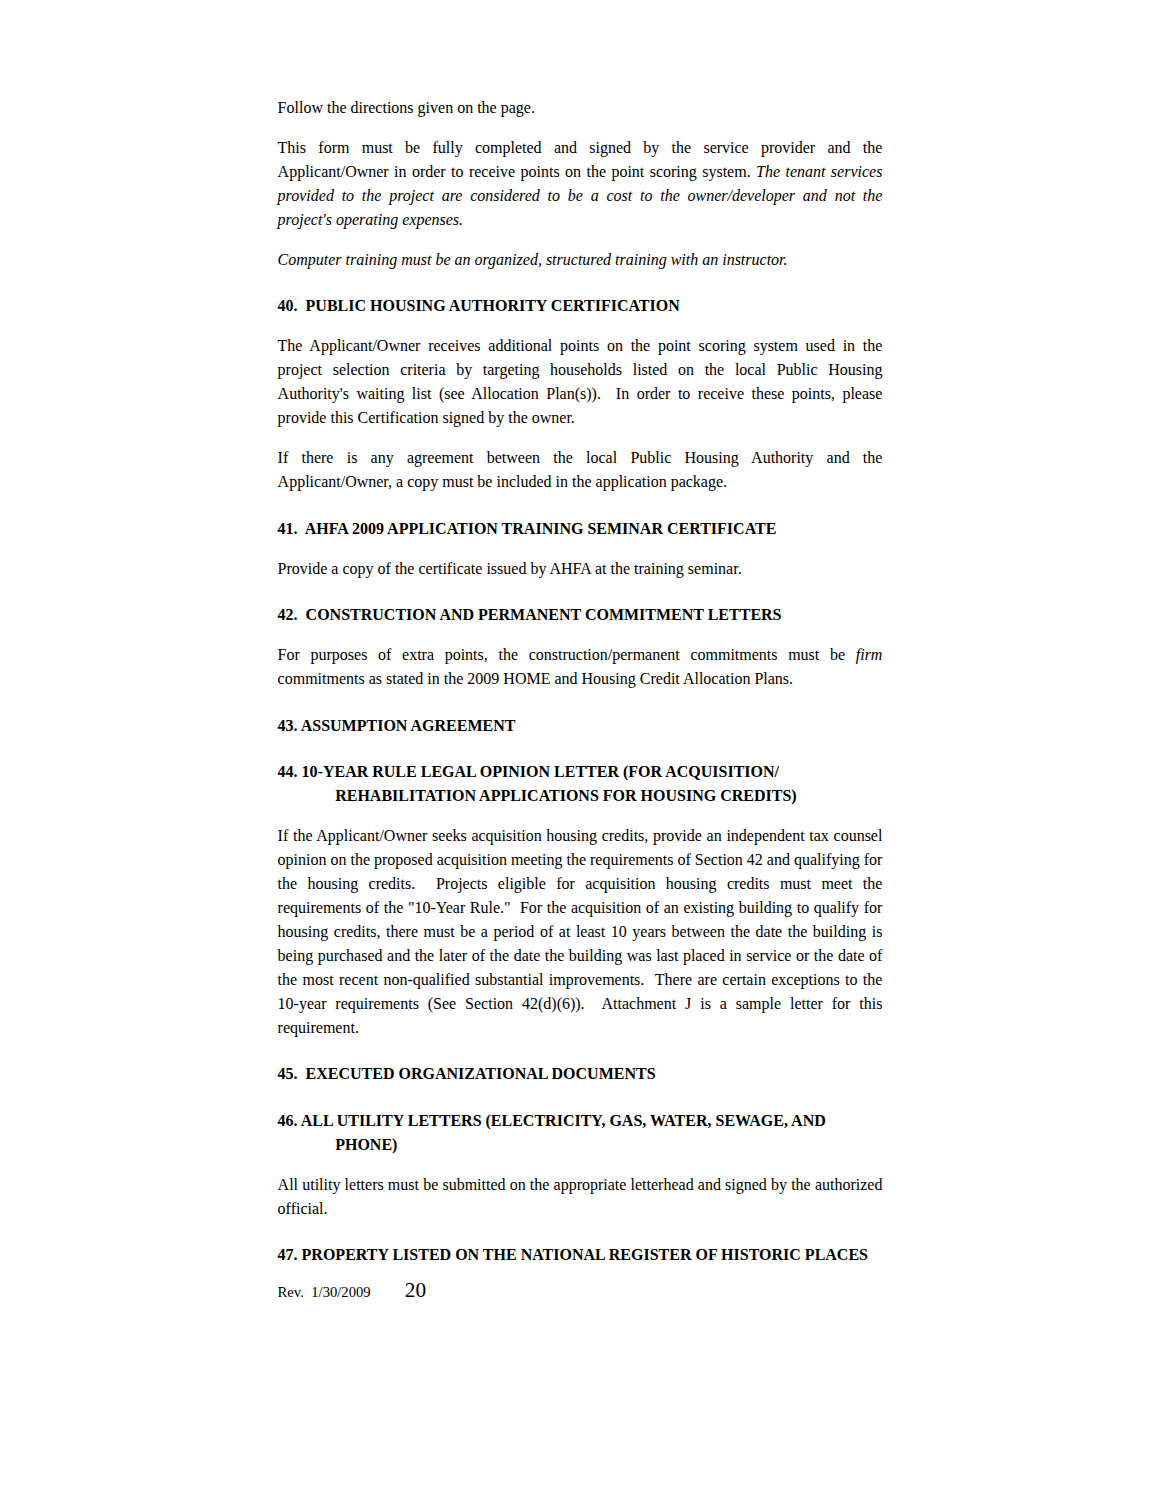Follow the directions given on the page.
This form must be fully completed and signed by the service provider and the Applicant/Owner in order to receive points on the point scoring system. The tenant services provided to the project are considered to be a cost to the owner/developer and not the project's operating expenses.
Computer training must be an organized, structured training with an instructor.
40. PUBLIC HOUSING AUTHORITY CERTIFICATION
The Applicant/Owner receives additional points on the point scoring system used in the project selection criteria by targeting households listed on the local Public Housing Authority's waiting list (see Allocation Plan(s)). In order to receive these points, please provide this Certification signed by the owner.
If there is any agreement between the local Public Housing Authority and the Applicant/Owner, a copy must be included in the application package.
41. AHFA 2009 APPLICATION TRAINING SEMINAR CERTIFICATE
Provide a copy of the certificate issued by AHFA at the training seminar.
42. CONSTRUCTION AND PERMANENT COMMITMENT LETTERS
For purposes of extra points, the construction/permanent commitments must be firm commitments as stated in the 2009 HOME and Housing Credit Allocation Plans.
43. ASSUMPTION AGREEMENT
44. 10-YEAR RULE LEGAL OPINION LETTER (FOR ACQUISITION/
REHABILITATION APPLICATIONS FOR HOUSING CREDITS)
If the Applicant/Owner seeks acquisition housing credits, provide an independent tax counsel opinion on the proposed acquisition meeting the requirements of Section 42 and qualifying for the housing credits. Projects eligible for acquisition housing credits must meet the requirements of the "10-Year Rule." For the acquisition of an existing building to qualify for housing credits, there must be a period of at least 10 years between the date the building is being purchased and the later of the date the building was last placed in service or the date of the most recent non-qualified substantial improvements. There are certain exceptions to the 10-year requirements (See Section 42(d)(6)). Attachment J is a sample letter for this requirement.
45. EXECUTED ORGANIZATIONAL DOCUMENTS
46. ALL UTILITY LETTERS (ELECTRICITY, GAS, WATER, SEWAGE, AND
PHONE)
All utility letters must be submitted on the appropriate letterhead and signed by the authorized official.
47. PROPERTY LISTED ON THE NATIONAL REGISTER OF HISTORIC PLACES
Rev. 1/30/200920